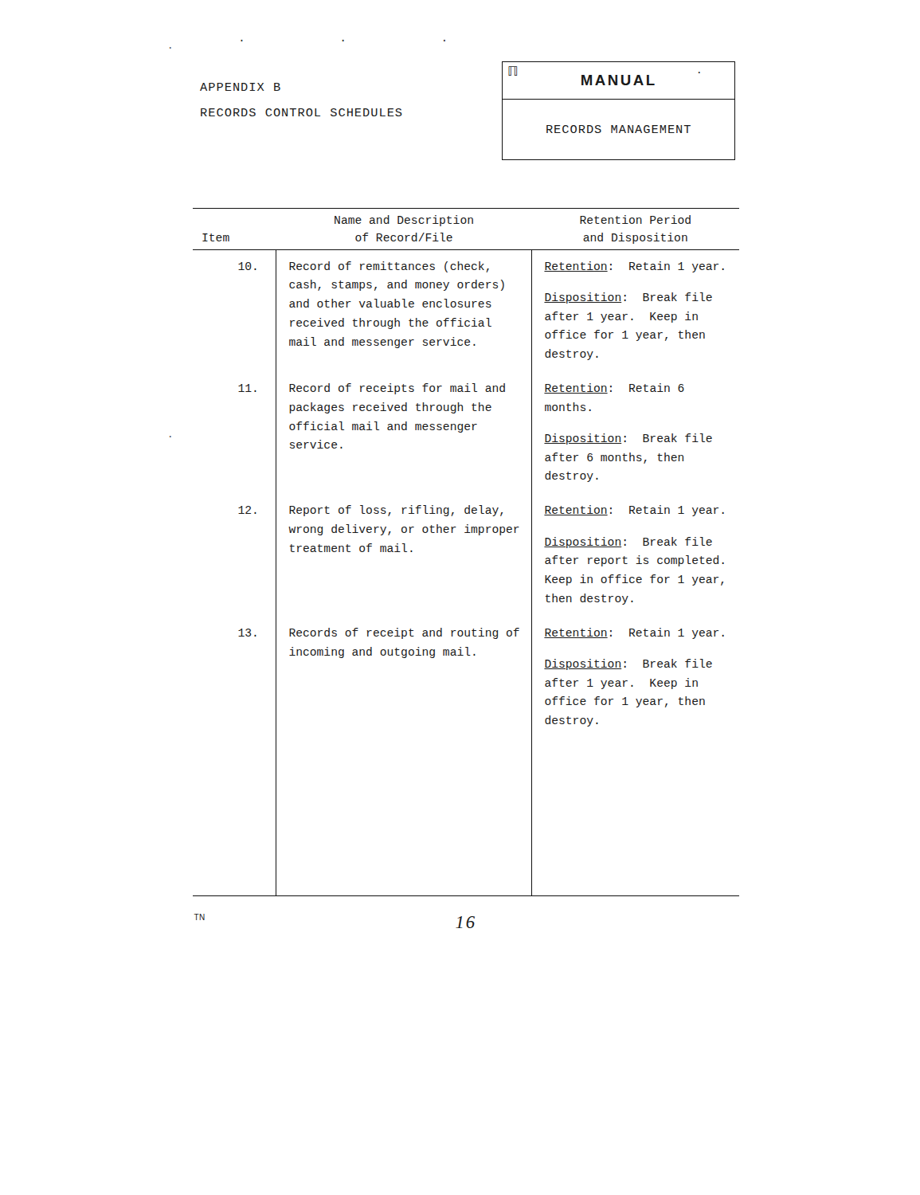.
. . .
.
APPENDIX B
RECORDS CONTROL SCHEDULES
ℿ MANUAL ·
RECORDS MANAGEMENT
| Item | Name and Description of Record/File | Retention Period and Disposition |
| --- | --- | --- |
| 10. | Record of remittances (check, cash, stamps, and money orders) and other valuable enclosures received through the official mail and messenger service. | Retention : Retain 1 year. Disposition : Break file after 1 year. Keep in office for 1 year, then destroy. |
| 11. | Record of receipts for mail and packages received through the official mail and messenger service. | Retention : Retain 6 months. Disposition : Break file after 6 months, then destroy. |
| 12. | Report of loss, rifling, delay, wrong delivery, or other improper treatment of mail. | Retention : Retain 1 year. Disposition : Break file after report is completed. Keep in office for 1 year, then destroy. |
| 13. | Records of receipt and routing of incoming and outgoing mail. | Retention : Retain 1 year. Disposition : Break file after 1 year. Keep in office for 1 year, then destroy. |
TN
16